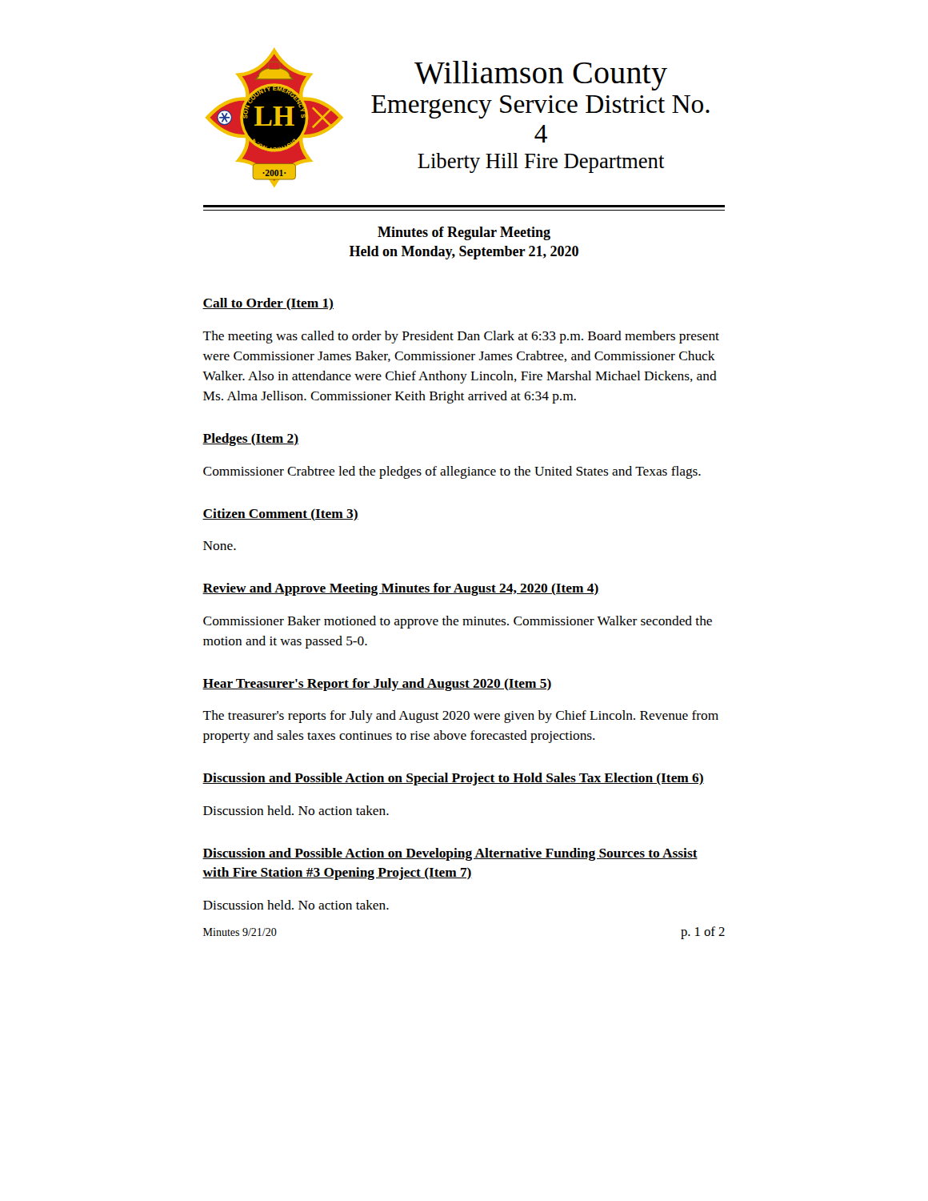WILLIAMSON COUNTY EMERGENCY SERVICES DISTRICT NO. 4 LH ·2001·
Williamson County
Emergency Service District No. 4
Liberty Hill Fire Department
Minutes of Regular Meeting
Held on Monday, September 21, 2020
Call to Order (Item 1)
The meeting was called to order by President Dan Clark at 6:33 p.m. Board members present were Commissioner James Baker, Commissioner James Crabtree, and Commissioner Chuck Walker. Also in attendance were Chief Anthony Lincoln, Fire Marshal Michael Dickens, and Ms. Alma Jellison. Commissioner Keith Bright arrived at 6:34 p.m.
Pledges (Item 2)
Commissioner Crabtree led the pledges of allegiance to the United States and Texas flags.
Citizen Comment (Item 3)
None.
Review and Approve Meeting Minutes for August 24, 2020 (Item 4)
Commissioner Baker motioned to approve the minutes. Commissioner Walker seconded the motion and it was passed 5-0.
Hear Treasurer's Report for July and August 2020 (Item 5)
The treasurer's reports for July and August 2020 were given by Chief Lincoln. Revenue from property and sales taxes continues to rise above forecasted projections.
Discussion and Possible Action on Special Project to Hold Sales Tax Election (Item 6)
Discussion held. No action taken.
Discussion and Possible Action on Developing Alternative Funding Sources to Assist with Fire Station #3 Opening Project (Item 7)
Discussion held. No action taken.
Minutes 9/21/20
p. 1 of 2